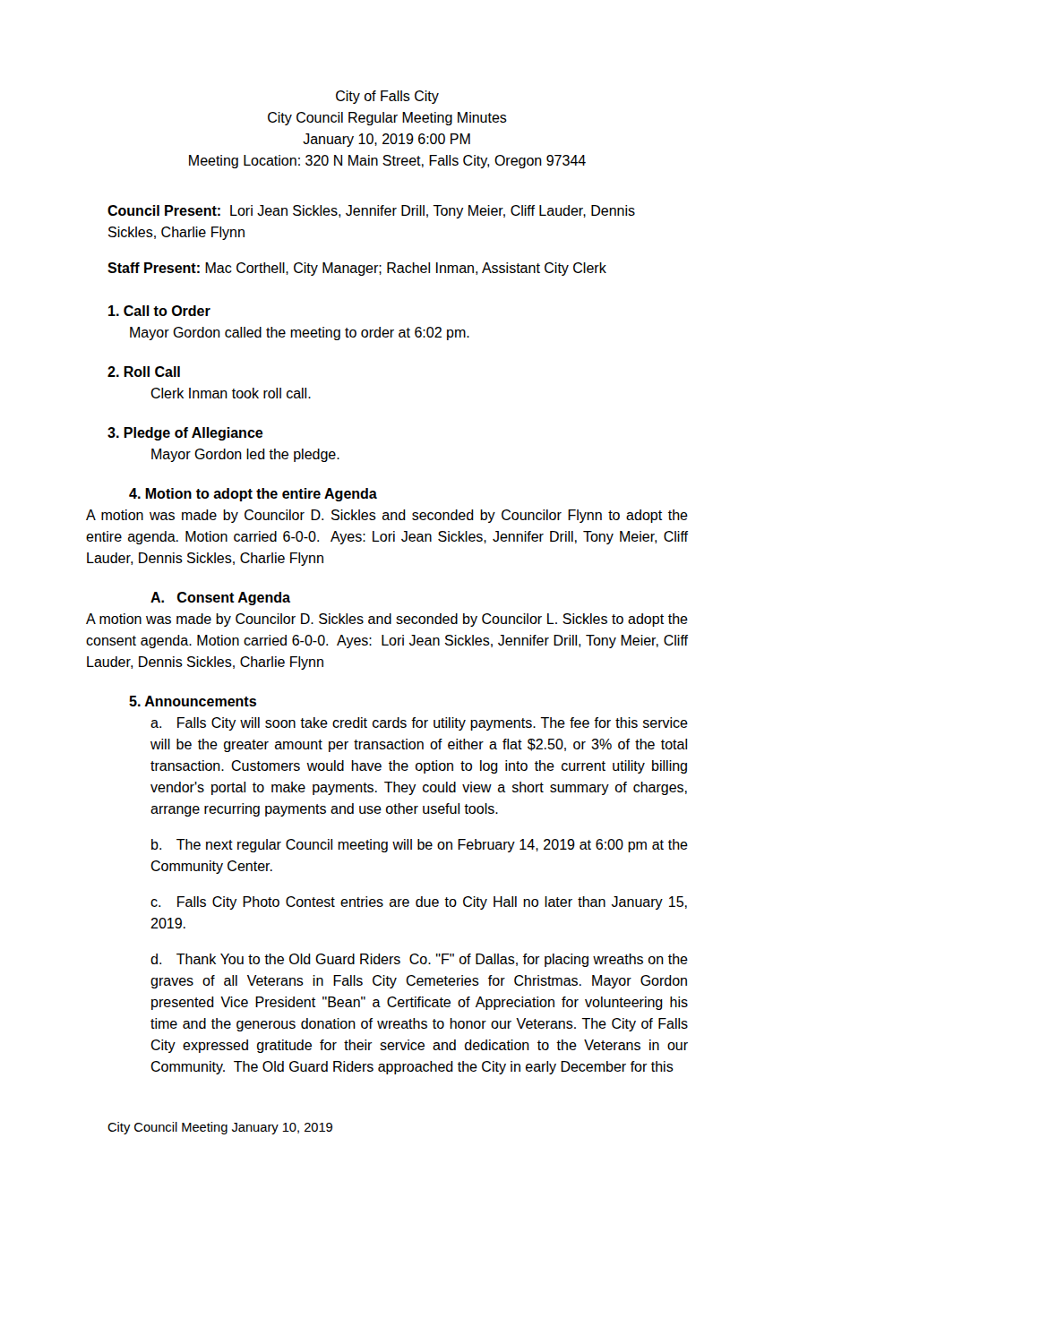City of Falls City
City Council Regular Meeting Minutes
January 10, 2019 6:00 PM
Meeting Location: 320 N Main Street, Falls City, Oregon 97344
Council Present: Lori Jean Sickles, Jennifer Drill, Tony Meier, Cliff Lauder, Dennis Sickles, Charlie Flynn
Staff Present: Mac Corthell, City Manager; Rachel Inman, Assistant City Clerk
1. Call to Order
Mayor Gordon called the meeting to order at 6:02 pm.
2. Roll Call
Clerk Inman took roll call.
3. Pledge of Allegiance
Mayor Gordon led the pledge.
4. Motion to adopt the entire Agenda
A motion was made by Councilor D. Sickles and seconded by Councilor Flynn to adopt the entire agenda. Motion carried 6-0-0. Ayes: Lori Jean Sickles, Jennifer Drill, Tony Meier, Cliff Lauder, Dennis Sickles, Charlie Flynn
A. Consent Agenda
A motion was made by Councilor D. Sickles and seconded by Councilor L. Sickles to adopt the consent agenda. Motion carried 6-0-0. Ayes: Lori Jean Sickles, Jennifer Drill, Tony Meier, Cliff Lauder, Dennis Sickles, Charlie Flynn
5. Announcements
a. Falls City will soon take credit cards for utility payments. The fee for this service will be the greater amount per transaction of either a flat $2.50, or 3% of the total transaction. Customers would have the option to log into the current utility billing vendor's portal to make payments. They could view a short summary of charges, arrange recurring payments and use other useful tools.
b. The next regular Council meeting will be on February 14, 2019 at 6:00 pm at the Community Center.
c. Falls City Photo Contest entries are due to City Hall no later than January 15, 2019.
d. Thank You to the Old Guard Riders Co. "F" of Dallas, for placing wreaths on the graves of all Veterans in Falls City Cemeteries for Christmas. Mayor Gordon presented Vice President "Bean" a Certificate of Appreciation for volunteering his time and the generous donation of wreaths to honor our Veterans. The City of Falls City expressed gratitude for their service and dedication to the Veterans in our Community. The Old Guard Riders approached the City in early December for this
City Council Meeting January 10, 2019